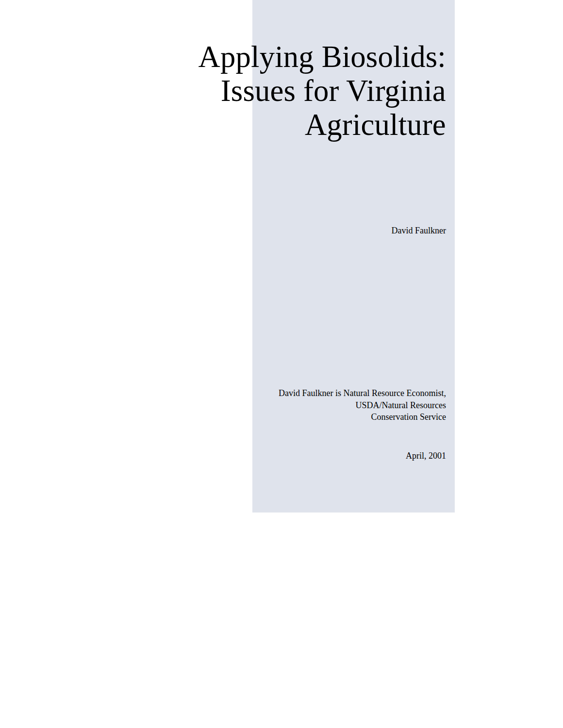Applying Biosolids:
Issues for Virginia
Agriculture
David Faulkner
David Faulkner is Natural Resource Economist,
USDA/Natural Resources
Conservation Service
April, 2001